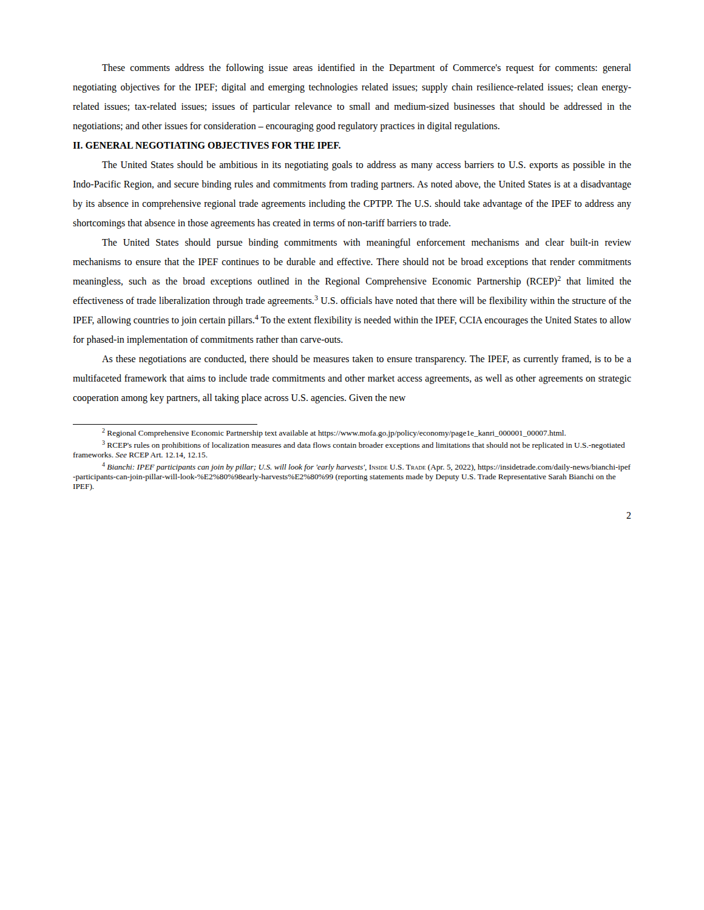These comments address the following issue areas identified in the Department of Commerce's request for comments: general negotiating objectives for the IPEF; digital and emerging technologies related issues; supply chain resilience-related issues; clean energy-related issues; tax-related issues; issues of particular relevance to small and medium-sized businesses that should be addressed in the negotiations; and other issues for consideration – encouraging good regulatory practices in digital regulations.
II. GENERAL NEGOTIATING OBJECTIVES FOR THE IPEF.
The United States should be ambitious in its negotiating goals to address as many access barriers to U.S. exports as possible in the Indo-Pacific Region, and secure binding rules and commitments from trading partners. As noted above, the United States is at a disadvantage by its absence in comprehensive regional trade agreements including the CPTPP. The U.S. should take advantage of the IPEF to address any shortcomings that absence in those agreements has created in terms of non-tariff barriers to trade.
The United States should pursue binding commitments with meaningful enforcement mechanisms and clear built-in review mechanisms to ensure that the IPEF continues to be durable and effective. There should not be broad exceptions that render commitments meaningless, such as the broad exceptions outlined in the Regional Comprehensive Economic Partnership (RCEP)2 that limited the effectiveness of trade liberalization through trade agreements.3 U.S. officials have noted that there will be flexibility within the structure of the IPEF, allowing countries to join certain pillars.4 To the extent flexibility is needed within the IPEF, CCIA encourages the United States to allow for phased-in implementation of commitments rather than carve-outs.
As these negotiations are conducted, there should be measures taken to ensure transparency. The IPEF, as currently framed, is to be a multifaceted framework that aims to include trade commitments and other market access agreements, as well as other agreements on strategic cooperation among key partners, all taking place across U.S. agencies. Given the new
2 Regional Comprehensive Economic Partnership text available at https://www.mofa.go.jp/policy/economy/page1e_kanri_000001_00007.html.
3 RCEP's rules on prohibitions of localization measures and data flows contain broader exceptions and limitations that should not be replicated in U.S.-negotiated frameworks. See RCEP Art. 12.14, 12.15.
4 Bianchi: IPEF participants can join by pillar; U.S. will look for 'early harvests', Inside U.S. Trade (Apr. 5, 2022), https://insidetrade.com/daily-news/bianchi-ipef-participants-can-join-pillar-will-look-%E2%80%98early-harvests%E2%80%99 (reporting statements made by Deputy U.S. Trade Representative Sarah Bianchi on the IPEF).
2